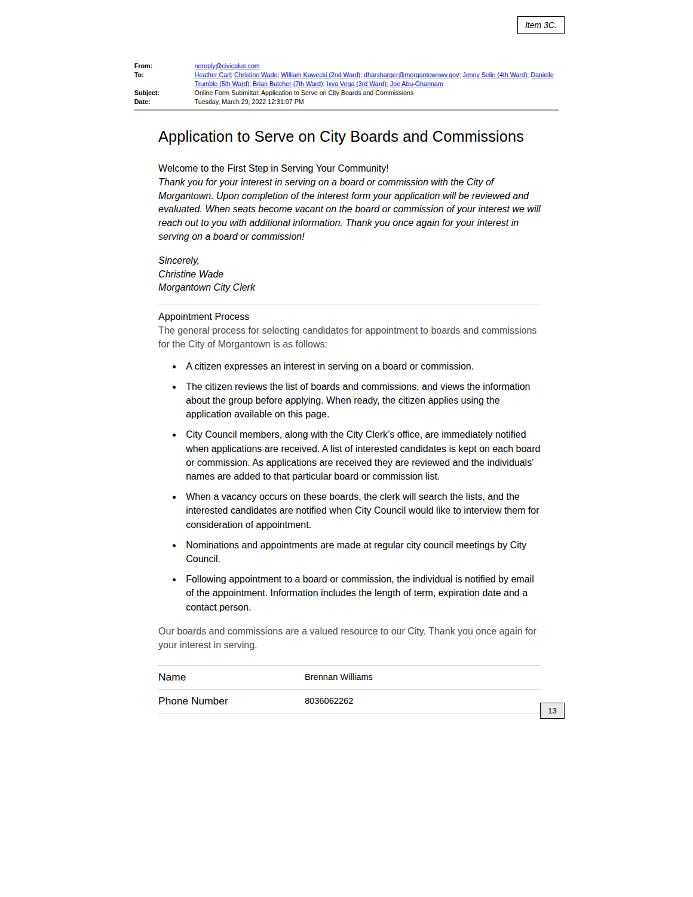Item 3C.
| From: | noreply@civicplus.com |
| To: | Heather Carl ; Christine Wade ; William Kawecki (2nd Ward) ; dharsharger@morgantownwv.gov ; Jenny Selin (4th Ward) ; Danielle Trumble (5th Ward) ; Brian Butcher (7th Ward) ; Ixya Vega (3rd Ward) ; Joe Abu-Ghannam |
| Subject: | Online Form Submittal: Application to Serve on City Boards and Commissions |
| Date: | Tuesday, March 29, 2022 12:31:07 PM |
Application to Serve on City Boards and Commissions
Welcome to the First Step in Serving Your Community!
Thank you for your interest in serving on a board or commission with the City of Morgantown. Upon completion of the interest form your application will be reviewed and evaluated. When seats become vacant on the board or commission of your interest we will reach out to you with additional information. Thank you once again for your interest in serving on a board or commission!
Sincerely,
Christine Wade
Morgantown City Clerk
Appointment Process
The general process for selecting candidates for appointment to boards and commissions for the City of Morgantown is as follows:
A citizen expresses an interest in serving on a board or commission.
The citizen reviews the list of boards and commissions, and views the information about the group before applying. When ready, the citizen applies using the application available on this page.
City Council members, along with the City Clerk’s office, are immediately notified when applications are received. A list of interested candidates is kept on each board or commission. As applications are received they are reviewed and the individuals' names are added to that particular board or commission list.
When a vacancy occurs on these boards, the clerk will search the lists, and the interested candidates are notified when City Council would like to interview them for consideration of appointment.
Nominations and appointments are made at regular city council meetings by City Council.
Following appointment to a board or commission, the individual is notified by email of the appointment. Information includes the length of term, expiration date and a contact person.
Our boards and commissions are a valued resource to our City. Thank you once again for your interest in serving.
| Name | Brennan Williams |
| Phone Number | 8036062262 |
13